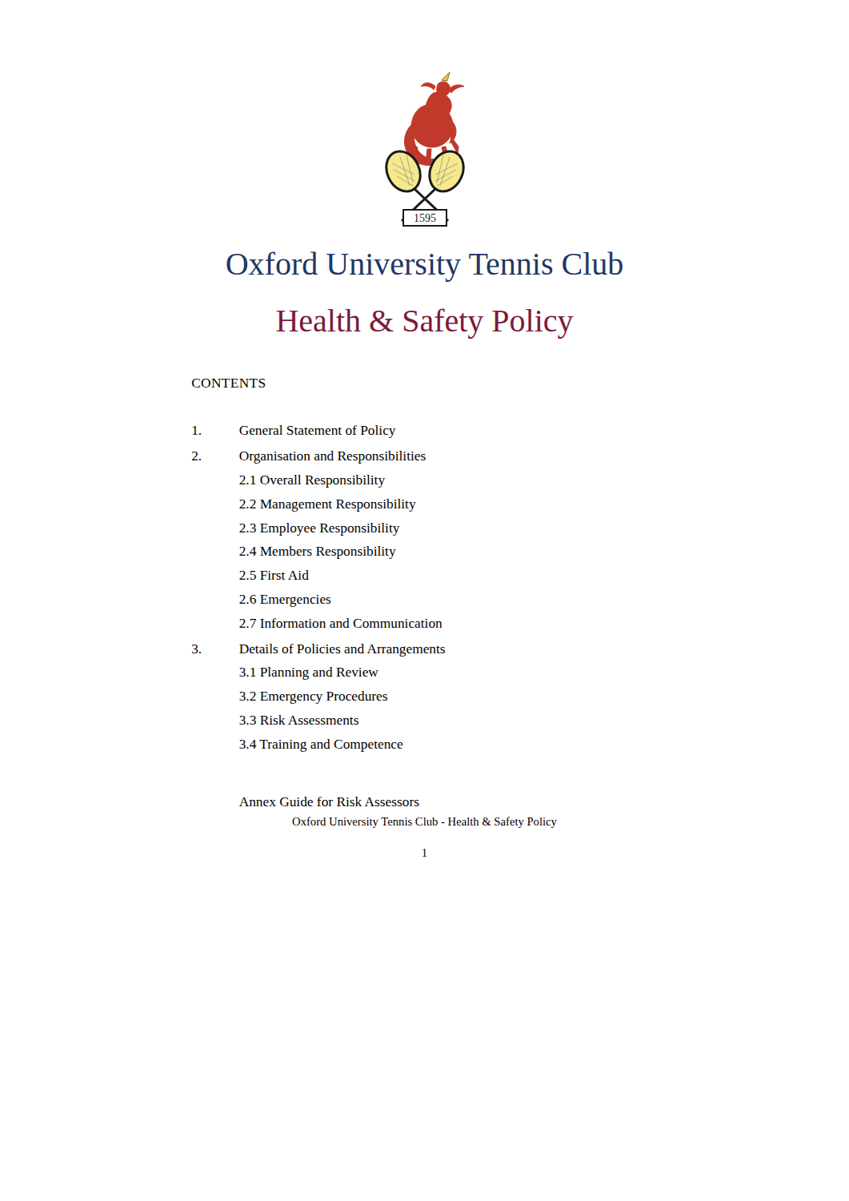Oxford University Tennis Club crest 1595
Oxford University Tennis Club
Health & Safety Policy
CONTENTS
1. General Statement of Policy
2. Organisation and Responsibilities
2.1 Overall Responsibility
2.2 Management Responsibility
2.3 Employee Responsibility
2.4 Members Responsibility
2.5 First Aid
2.6 Emergencies
2.7 Information and Communication
3. Details of Policies and Arrangements
3.1 Planning and Review
3.2 Emergency Procedures
3.3 Risk Assessments
3.4 Training and Competence
Annex Guide for Risk Assessors
Oxford University Tennis Club - Health & Safety Policy
1